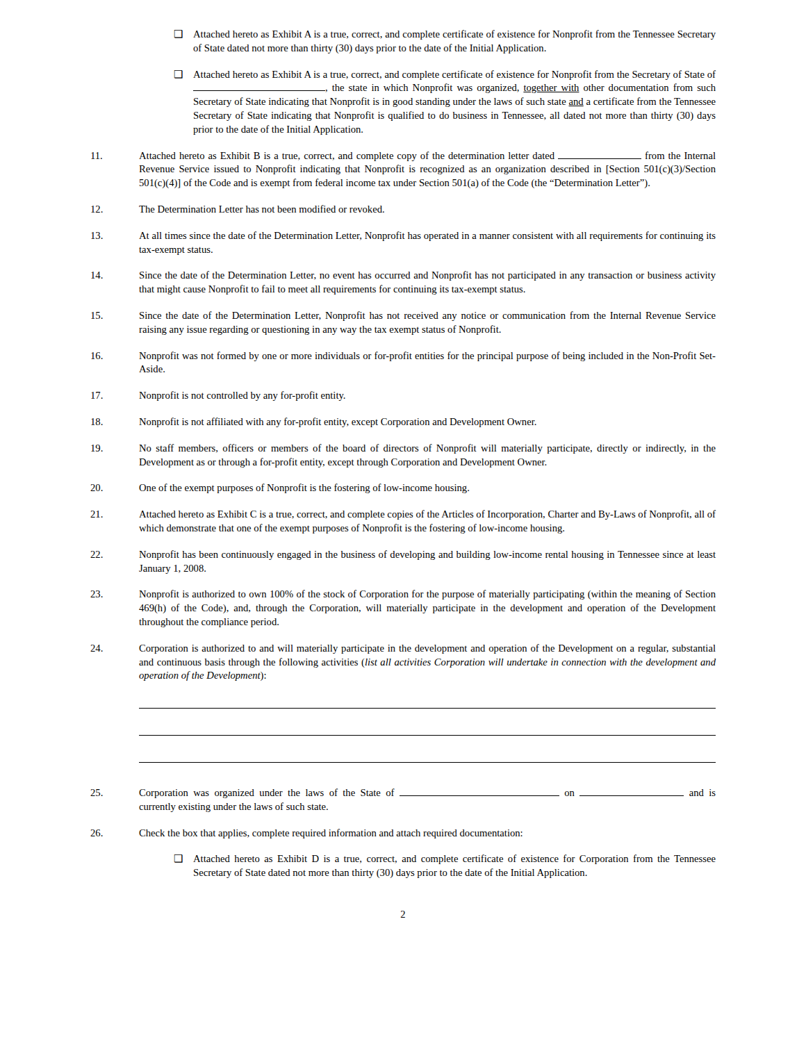Attached hereto as Exhibit A is a true, correct, and complete certificate of existence for Nonprofit from the Tennessee Secretary of State dated not more than thirty (30) days prior to the date of the Initial Application.
Attached hereto as Exhibit A is a true, correct, and complete certificate of existence for Nonprofit from the Secretary of State of , the state in which Nonprofit was organized, together with other documentation from such Secretary of State indicating that Nonprofit is in good standing under the laws of such state and a certificate from the Tennessee Secretary of State indicating that Nonprofit is qualified to do business in Tennessee, all dated not more than thirty (30) days prior to the date of the Initial Application.
11.
Attached hereto as Exhibit B is a true, correct, and complete copy of the determination letter dated from the Internal Revenue Service issued to Nonprofit indicating that Nonprofit is recognized as an organization described in [Section 501(c)(3)/Section 501(c)(4)] of the Code and is exempt from federal income tax under Section 501(a) of the Code (the “Determination Letter”).
12.
The Determination Letter has not been modified or revoked.
13.
At all times since the date of the Determination Letter, Nonprofit has operated in a manner consistent with all requirements for continuing its tax-exempt status.
14.
Since the date of the Determination Letter, no event has occurred and Nonprofit has not participated in any transaction or business activity that might cause Nonprofit to fail to meet all requirements for continuing its tax-exempt status.
15.
Since the date of the Determination Letter, Nonprofit has not received any notice or communication from the Internal Revenue Service raising any issue regarding or questioning in any way the tax exempt status of Nonprofit.
16.
Nonprofit was not formed by one or more individuals or for-profit entities for the principal purpose of being included in the Non-Profit Set-Aside.
17.
Nonprofit is not controlled by any for-profit entity.
18.
Nonprofit is not affiliated with any for-profit entity, except Corporation and Development Owner.
19.
No staff members, officers or members of the board of directors of Nonprofit will materially participate, directly or indirectly, in the Development as or through a for-profit entity, except through Corporation and Development Owner.
20.
One of the exempt purposes of Nonprofit is the fostering of low-income housing.
21.
Attached hereto as Exhibit C is a true, correct, and complete copies of the Articles of Incorporation, Charter and By-Laws of Nonprofit, all of which demonstrate that one of the exempt purposes of Nonprofit is the fostering of low-income housing.
22.
Nonprofit has been continuously engaged in the business of developing and building low-income rental housing in Tennessee since at least January 1, 2008.
23.
Nonprofit is authorized to own 100% of the stock of Corporation for the purpose of materially participating (within the meaning of Section 469(h) of the Code), and, through the Corporation, will materially participate in the development and operation of the Development throughout the compliance period.
24.
Corporation is authorized to and will materially participate in the development and operation of the Development on a regular, substantial and continuous basis through the following activities (list all activities Corporation will undertake in connection with the development and operation of the Development):
25.
Corporation was organized under the laws of the State of on and is currently existing under the laws of such state.
26.
Check the box that applies, complete required information and attach required documentation:
Attached hereto as Exhibit D is a true, correct, and complete certificate of existence for Corporation from the Tennessee Secretary of State dated not more than thirty (30) days prior to the date of the Initial Application.
2